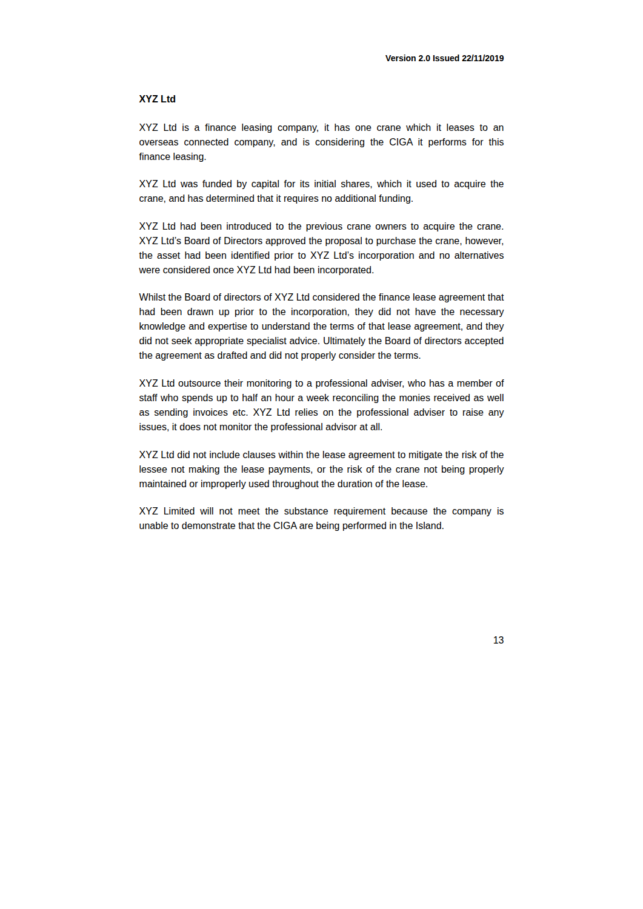Version 2.0 Issued 22/11/2019
XYZ Ltd
XYZ Ltd is a finance leasing company, it has one crane which it leases to an overseas connected company, and is considering the CIGA it performs for this finance leasing.
XYZ Ltd was funded by capital for its initial shares, which it used to acquire the crane, and has determined that it requires no additional funding.
XYZ Ltd had been introduced to the previous crane owners to acquire the crane. XYZ Ltd’s Board of Directors approved the proposal to purchase the crane, however, the asset had been identified prior to XYZ Ltd’s incorporation and no alternatives were considered once XYZ Ltd had been incorporated.
Whilst the Board of directors of XYZ Ltd considered the finance lease agreement that had been drawn up prior to the incorporation, they did not have the necessary knowledge and expertise to understand the terms of that lease agreement, and they did not seek appropriate specialist advice. Ultimately the Board of directors accepted the agreement as drafted and did not properly consider the terms.
XYZ Ltd outsource their monitoring to a professional adviser, who has a member of staff who spends up to half an hour a week reconciling the monies received as well as sending invoices etc. XYZ Ltd relies on the professional adviser to raise any issues, it does not monitor the professional advisor at all.
XYZ Ltd did not include clauses within the lease agreement to mitigate the risk of the lessee not making the lease payments, or the risk of the crane not being properly maintained or improperly used throughout the duration of the lease.
XYZ Limited will not meet the substance requirement because the company is unable to demonstrate that the CIGA are being performed in the Island.
13